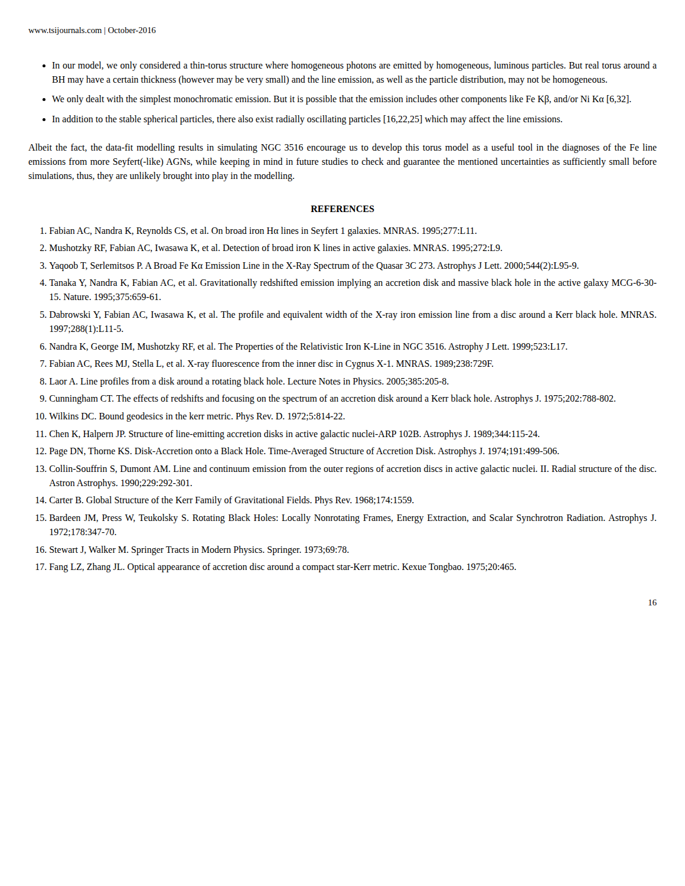www.tsijournals.com | October-2016
In our model, we only considered a thin-torus structure where homogeneous photons are emitted by homogeneous, luminous particles. But real torus around a BH may have a certain thickness (however may be very small) and the line emission, as well as the particle distribution, may not be homogeneous.
We only dealt with the simplest monochromatic emission. But it is possible that the emission includes other components like Fe Kβ, and/or Ni Kα [6,32].
In addition to the stable spherical particles, there also exist radially oscillating particles [16,22,25] which may affect the line emissions.
Albeit the fact, the data-fit modelling results in simulating NGC 3516 encourage us to develop this torus model as a useful tool in the diagnoses of the Fe line emissions from more Seyfert(-like) AGNs, while keeping in mind in future studies to check and guarantee the mentioned uncertainties as sufficiently small before simulations, thus, they are unlikely brought into play in the modelling.
REFERENCES
Fabian AC, Nandra K, Reynolds CS, et al. On broad iron Hα lines in Seyfert 1 galaxies. MNRAS. 1995;277:L11.
Mushotzky RF, Fabian AC, Iwasawa K, et al. Detection of broad iron K lines in active galaxies. MNRAS. 1995;272:L9.
Yaqoob T, Serlemitsos P. A Broad Fe Kα Emission Line in the X-Ray Spectrum of the Quasar 3C 273. Astrophys J Lett. 2000;544(2):L95-9.
Tanaka Y, Nandra K, Fabian AC, et al. Gravitationally redshifted emission implying an accretion disk and massive black hole in the active galaxy MCG-6-30-15. Nature. 1995;375:659-61.
Dabrowski Y, Fabian AC, Iwasawa K, et al. The profile and equivalent width of the X-ray iron emission line from a disc around a Kerr black hole. MNRAS. 1997;288(1):L11-5.
Nandra K, George IM, Mushotzky RF, et al. The Properties of the Relativistic Iron K-Line in NGC 3516. Astrophy J Lett. 1999;523:L17.
Fabian AC, Rees MJ, Stella L, et al. X-ray fluorescence from the inner disc in Cygnus X-1. MNRAS. 1989;238:729F.
Laor A. Line profiles from a disk around a rotating black hole. Lecture Notes in Physics. 2005;385:205-8.
Cunningham CT. The effects of redshifts and focusing on the spectrum of an accretion disk around a Kerr black hole. Astrophys J. 1975;202:788-802.
Wilkins DC. Bound geodesics in the kerr metric. Phys Rev. D. 1972;5:814-22.
Chen K, Halpern JP. Structure of line-emitting accretion disks in active galactic nuclei-ARP 102B. Astrophys J. 1989;344:115-24.
Page DN, Thorne KS. Disk-Accretion onto a Black Hole. Time-Averaged Structure of Accretion Disk. Astrophys J. 1974;191:499-506.
Collin-Souffrin S, Dumont AM. Line and continuum emission from the outer regions of accretion discs in active galactic nuclei. II. Radial structure of the disc. Astron Astrophys. 1990;229:292-301.
Carter B. Global Structure of the Kerr Family of Gravitational Fields. Phys Rev. 1968;174:1559.
Bardeen JM, Press W, Teukolsky S. Rotating Black Holes: Locally Nonrotating Frames, Energy Extraction, and Scalar Synchrotron Radiation. Astrophys J. 1972;178:347-70.
Stewart J, Walker M. Springer Tracts in Modern Physics. Springer. 1973;69:78.
Fang LZ, Zhang JL. Optical appearance of accretion disc around a compact star-Kerr metric. Kexue Tongbao. 1975;20:465.
16